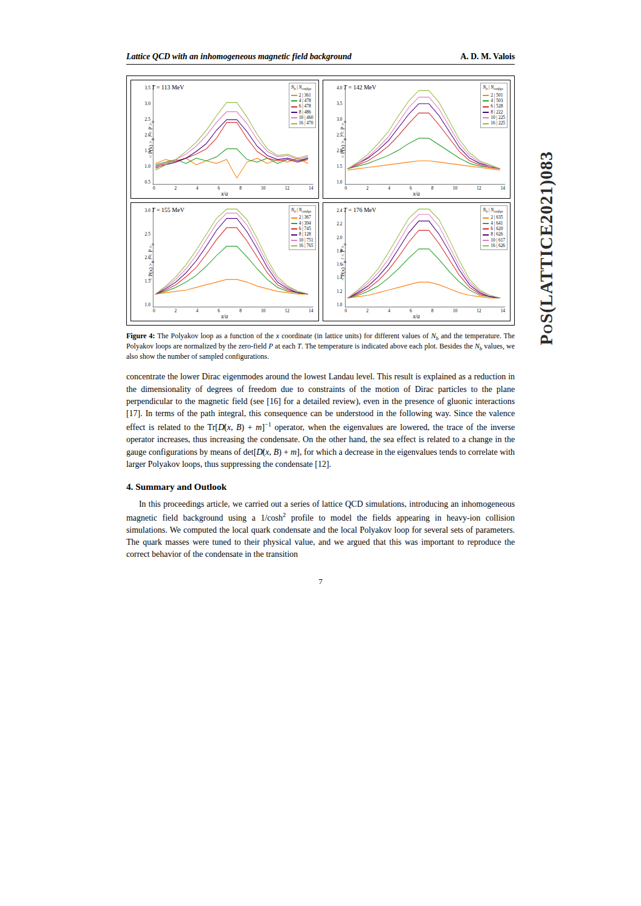Lattice QCD with an inhomogeneous magnetic field background
A. D. M. Valois
PoS(LATTICE2021)083
T = 113 MeV
Nb | Nconfigs
2 | 361
4 | 478
6 | 478
8 | 486
10 | 460
16 | 470
< P(x) >B / < P >0
3.5
3.0
2.5
2.0
1.5
1.0
0.5
02468101214
x/a
T = 142 MeV
Nb | Nconfigs
2 | 501
4 | 503
6 | 528
8 | 222
10 | 225
16 | 225
< P(x) >B / < P >0
4.0
3.5
3.0
2.5
2.0
1.5
1.0
02468101214
x/a
T = 155 MeV
Nb | Nconfigs
2 | 367
4 | 394
6 | 745
8 | 128
10 | 751
16 | 765
< P(x) >B / < P >0
3.0
2.5
2.0
1.5
1.0
02468101214
x/a
T = 176 MeV
Nb | Nconfigs
2 | 635
4 | 641
6 | 620
8 | 626
10 | 617
16 | 626
< P(x) >B / < P >0
2.4
2.2
2.0
1.8
1.6
1.4
1.2
1.0
02468101214
x/a
Figure 4: The Polyakov loop as a function of the x coordinate (in lattice units) for different values of Nb and the temperature. The Polyakov loops are normalized by the zero-field P at each T. The temperature is indicated above each plot. Besides the Nb values, we also show the number of sampled configurations.
concentrate the lower Dirac eigenmodes around the lowest Landau level. This result is explained as a reduction in the dimensionality of degrees of freedom due to constraints of the motion of Dirac particles to the plane perpendicular to the magnetic field (see [16] for a detailed review), even in the presence of gluonic interactions [17]. In terms of the path integral, this consequence can be understood in the following way. Since the valence effect is related to the Tr[D̸(x, B) + m]−1 operator, when the eigenvalues are lowered, the trace of the inverse operator increases, thus increasing the condensate. On the other hand, the sea effect is related to a change in the gauge configurations by means of det[D̸(x, B) + m], for which a decrease in the eigenvalues tends to correlate with larger Polyakov loops, thus suppressing the condensate [12].
4. Summary and Outlook
In this proceedings article, we carried out a series of lattice QCD simulations, introducing an inhomogeneous magnetic field background using a 1/cosh2 profile to model the fields appearing in heavy-ion collision simulations. We computed the local quark condensate and the local Polyakov loop for several sets of parameters. The quark masses were tuned to their physical value, and we argued that this was important to reproduce the correct behavior of the condensate in the transition
7